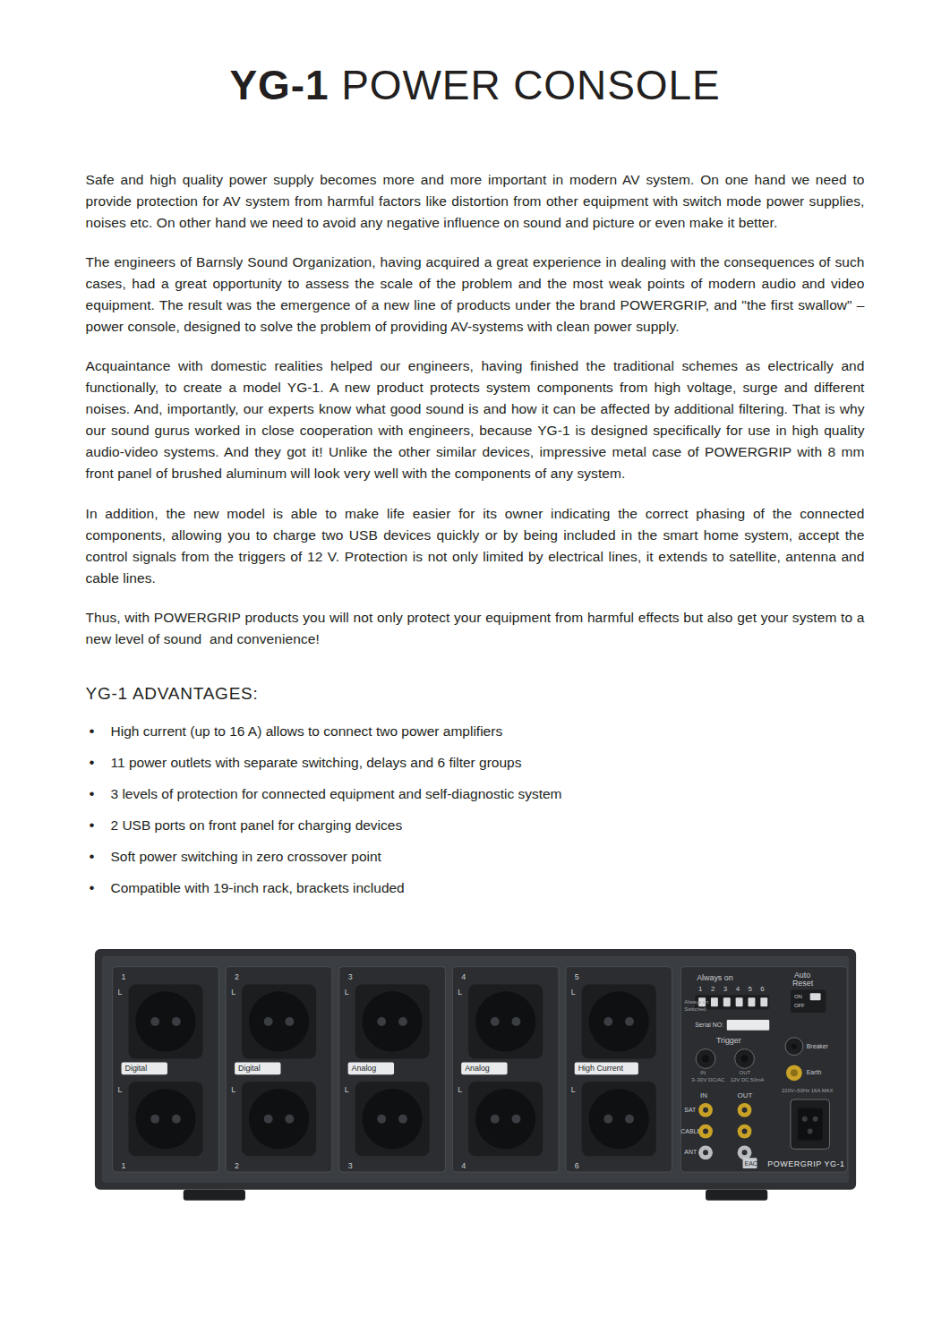YG-1 POWER CONSOLE
Safe and high quality power supply becomes more and more important in modern AV system. On one hand we need to provide protection for AV system from harmful factors like distortion from other equipment with switch mode power supplies, noises etc. On other hand we need to avoid any negative influence on sound and picture or even make it better.
The engineers of Barnsly Sound Organization, having acquired a great experience in dealing with the consequences of such cases, had a great opportunity to assess the scale of the problem and the most weak points of modern audio and video equipment. The result was the emergence of a new line of products under the brand POWERGRIP, and "the first swallow" – power console, designed to solve the problem of providing AV-systems with clean power supply.
Acquaintance with domestic realities helped our engineers, having finished the traditional schemes as electrically and functionally, to create a model YG-1. A new product protects system components from high voltage, surge and different noises. And, importantly, our experts know what good sound is and how it can be affected by additional filtering. That is why our sound gurus worked in close cooperation with engineers, because YG-1 is designed specifically for use in high quality audio-video systems. And they got it! Unlike the other similar devices, impressive metal case of POWERGRIP with 8 mm front panel of brushed aluminum will look very well with the components of any system.
In addition, the new model is able to make life easier for its owner indicating the correct phasing of the connected components, allowing you to charge two USB devices quickly or by being included in the smart home system, accept the control signals from the triggers of 12 V. Protection is not only limited by electrical lines, it extends to satellite, antenna and cable lines.
Thus, with POWERGRIP products you will not only protect your equipment from harmful effects but also get your system to a new level of sound and convenience!
YG-1 ADVANTAGES:
High current (up to 16 A) allows to connect two power amplifiers
11 power outlets with separate switching, delays and 6 filter groups
3 levels of protection for connected equipment and self-diagnostic system
2 USB ports on front panel for charging devices
Soft power switching in zero crossover point
Compatible with 19-inch rack, brackets included
1 2 3 4 5 1 2 3 4 6 L L L L L L L L L L Digital Digital Analog Analog High Current Always on 123 456 Always on Switched Auto Reset ON OFF Serial NO: Trigger IN 3–30V DC/AC OUT 12V DC 50mA Breaker Earth IN OUT SAT CABLE ANT 220V~50Hz 16A MAX POWERGRIP YG-1 EAC